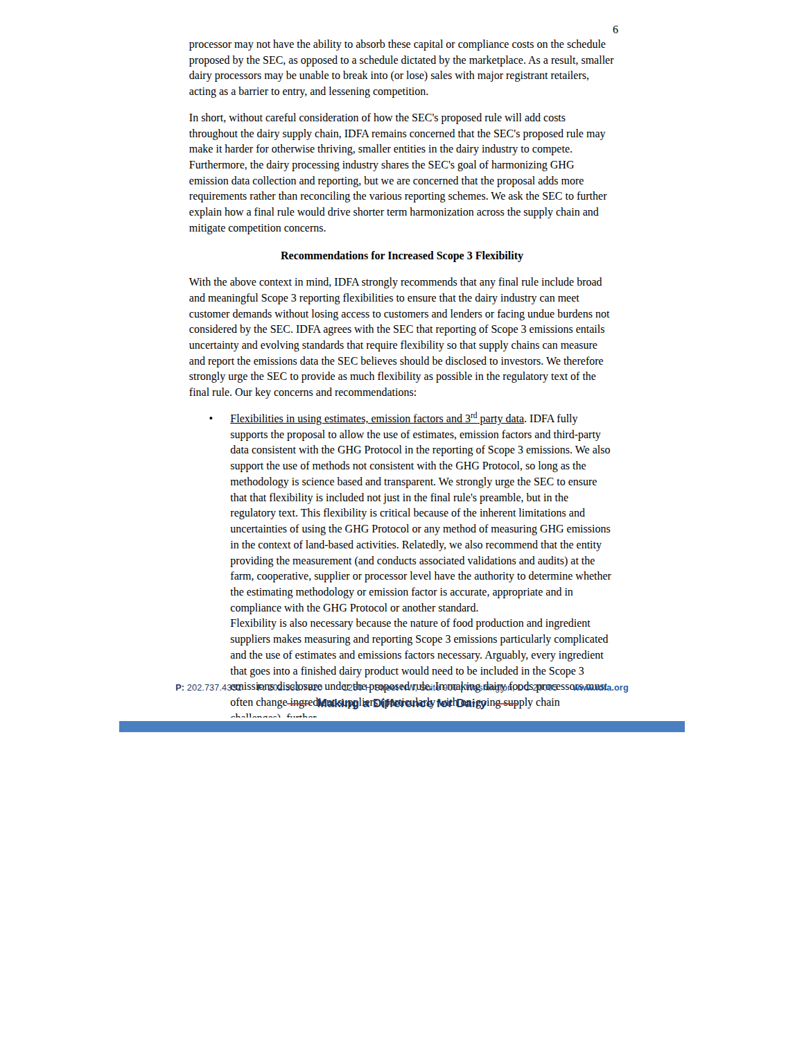6
processor may not have the ability to absorb these capital or compliance costs on the schedule proposed by the SEC, as opposed to a schedule dictated by the marketplace. As a result, smaller dairy processors may be unable to break into (or lose) sales with major registrant retailers, acting as a barrier to entry, and lessening competition.
In short, without careful consideration of how the SEC's proposed rule will add costs throughout the dairy supply chain, IDFA remains concerned that the SEC's proposed rule may make it harder for otherwise thriving, smaller entities in the dairy industry to compete. Furthermore, the dairy processing industry shares the SEC's goal of harmonizing GHG emission data collection and reporting, but we are concerned that the proposal adds more requirements rather than reconciling the various reporting schemes. We ask the SEC to further explain how a final rule would drive shorter term harmonization across the supply chain and mitigate competition concerns.
Recommendations for Increased Scope 3 Flexibility
With the above context in mind, IDFA strongly recommends that any final rule include broad and meaningful Scope 3 reporting flexibilities to ensure that the dairy industry can meet customer demands without losing access to customers and lenders or facing undue burdens not considered by the SEC. IDFA agrees with the SEC that reporting of Scope 3 emissions entails uncertainty and evolving standards that require flexibility so that supply chains can measure and report the emissions data the SEC believes should be disclosed to investors. We therefore strongly urge the SEC to provide as much flexibility as possible in the regulatory text of the final rule. Our key concerns and recommendations:
Flexibilities in using estimates, emission factors and 3rd party data. IDFA fully supports the proposal to allow the use of estimates, emission factors and third-party data consistent with the GHG Protocol in the reporting of Scope 3 emissions. We also support the use of methods not consistent with the GHG Protocol, so long as the methodology is science based and transparent. We strongly urge the SEC to ensure that that flexibility is included not just in the final rule's preamble, but in the regulatory text. This flexibility is critical because of the inherent limitations and uncertainties of using the GHG Protocol or any method of measuring GHG emissions in the context of land-based activities. Relatedly, we also recommend that the entity providing the measurement (and conducts associated validations and audits) at the farm, cooperative, supplier or processor level have the authority to determine whether the estimating methodology or emission factor is accurate, appropriate and in compliance with the GHG Protocol or another standard.
Flexibility is also necessary because the nature of food production and ingredient suppliers makes measuring and reporting Scope 3 emissions particularly complicated and the use of estimates and emissions factors necessary. Arguably, every ingredient that goes into a finished dairy product would need to be included in the Scope 3 emissions disclosure under the proposed rule. In making dairy foods processors must often change ingredient suppliers (particularly with on-going supply chain challenges), further
P: 202.737.4332 F: 202.331.7820 1250 H Street NW, Suite 900 | Washington, DC 20005 www.idfa.org
—— Making a Difference for Dairy ——